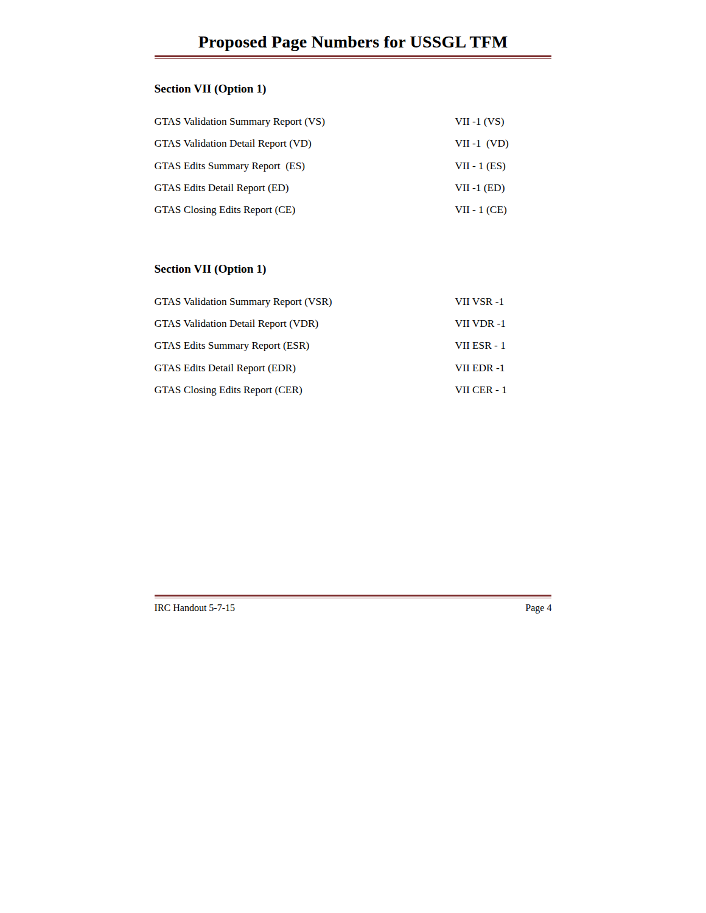Proposed Page Numbers for USSGL TFM
Section VII (Option 1)
| GTAS Validation Summary Report (VS) | VII -1 (VS) |
| GTAS Validation Detail Report (VD) | VII -1 (VD) |
| GTAS Edits Summary Report (ES) | VII - 1 (ES) |
| GTAS Edits Detail Report (ED) | VII -1 (ED) |
| GTAS Closing Edits Report (CE) | VII - 1 (CE) |
Section VII (Option 1)
| GTAS Validation Summary Report (VSR) | VII VSR -1 |
| GTAS Validation Detail Report (VDR) | VII VDR -1 |
| GTAS Edits Summary Report (ESR) | VII ESR - 1 |
| GTAS Edits Detail Report (EDR) | VII EDR -1 |
| GTAS Closing Edits Report (CER) | VII CER - 1 |
IRC Handout 5-7-15
Page 4